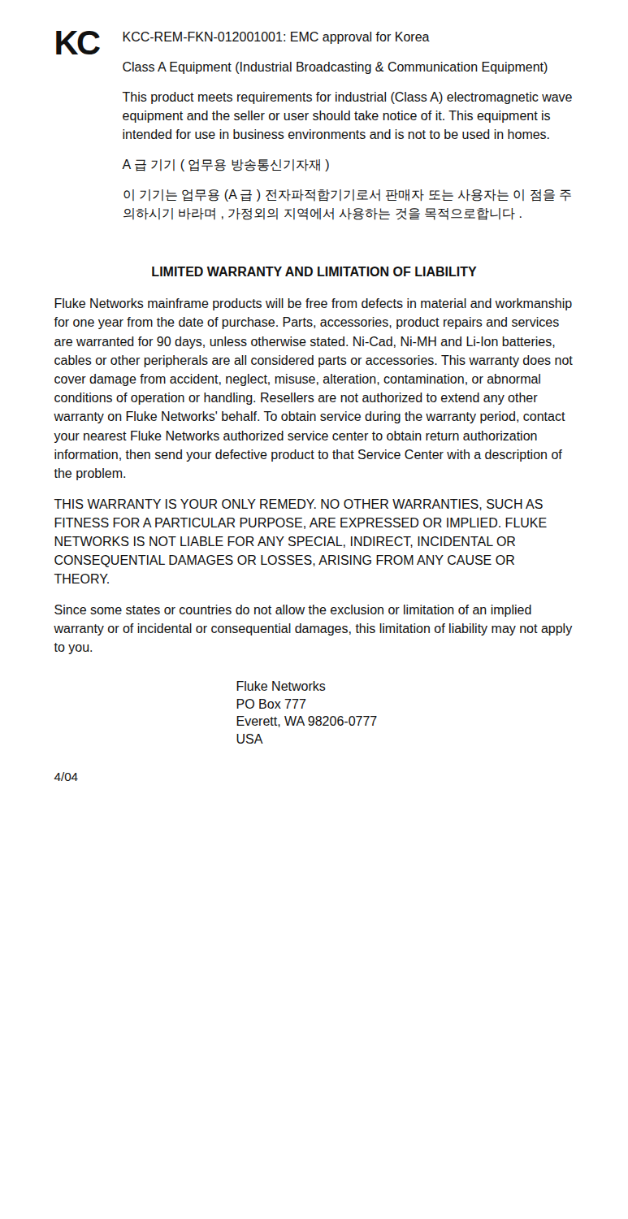KC
KCC-REM-FKN-012001001: EMC approval for Korea
Class A Equipment (Industrial Broadcasting & Communication Equipment)
This product meets requirements for industrial (Class A) electromagnetic wave equipment and the seller or user should take notice of it. This equipment is intended for use in business environments and is not to be used in homes.
A 급 기기 ( 업무용 방송통신기자재 )
이 기기는 업무용 (A 급 ) 전자파적합기기로서 판매자 또는 사용자는 이 점을 주의하시기 바라며 , 가정외의 지역에서 사용하는 것을 목적으로합니다 .
LIMITED WARRANTY AND LIMITATION OF LIABILITY
Fluke Networks mainframe products will be free from defects in material and workmanship for one year from the date of purchase. Parts, accessories, product repairs and services are warranted for 90 days, unless otherwise stated. Ni-Cad, Ni-MH and Li-Ion batteries, cables or other peripherals are all considered parts or accessories. This warranty does not cover damage from accident, neglect, misuse, alteration, contamination, or abnormal conditions of operation or handling. Resellers are not authorized to extend any other warranty on Fluke Networks' behalf. To obtain service during the warranty period, contact your nearest Fluke Networks authorized service center to obtain return authorization information, then send your defective product to that Service Center with a description of the problem.
THIS WARRANTY IS YOUR ONLY REMEDY. NO OTHER WARRANTIES, SUCH AS FITNESS FOR A PARTICULAR PURPOSE, ARE EXPRESSED OR IMPLIED. FLUKE NETWORKS IS NOT LIABLE FOR ANY SPECIAL, INDIRECT, INCIDENTAL OR CONSEQUENTIAL DAMAGES OR LOSSES, ARISING FROM ANY CAUSE OR THEORY.
Since some states or countries do not allow the exclusion or limitation of an implied warranty or of incidental or consequential damages, this limitation of liability may not apply to you.
Fluke Networks
PO Box 777
Everett, WA 98206-0777
USA
4/04